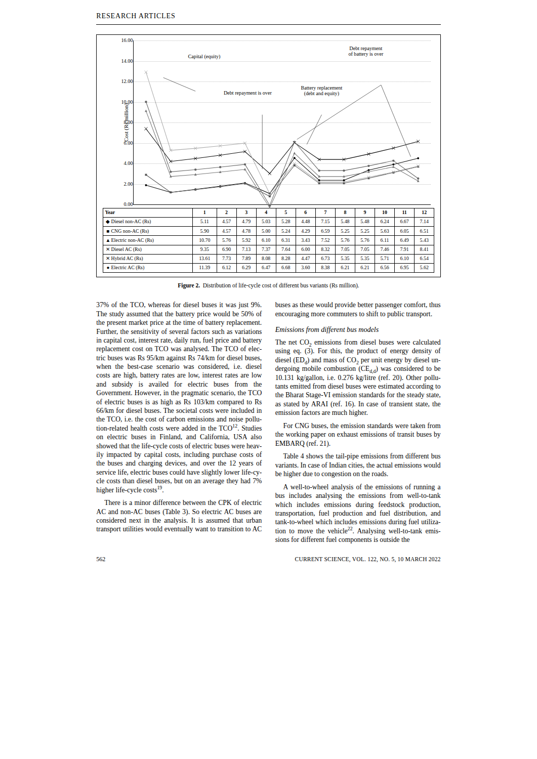RESEARCH ARTICLES
Cost (Rs million)
16.00
14.00
12.00
10.00
8.00
6.00
4.00
2.00
0.00
Capital (equity)
Debt repayment is over
Battery replacement
(debt and equity)
Debt repayment
of battery is over
| Year | 1 | 2 | 3 | 4 | 5 | 6 | 7 | 8 | 9 | 10 | 11 | 12 |
| --- | --- | --- | --- | --- | --- | --- | --- | --- | --- | --- | --- | --- |
| ◆ Diesel non-AC (Rs) | 5.11 | 4.57 | 4.79 | 5.03 | 5.28 | 4.48 | 7.15 | 5.48 | 5.48 | 6.24 | 6.67 | 7.14 |
| ■ CNG non-AC (Rs) | 5.90 | 4.57 | 4.78 | 5.00 | 5.24 | 4.29 | 6.59 | 5.25 | 5.25 | 5.63 | 6.05 | 6.51 |
| ▲ Electric non-AC (Rs) | 10.70 | 5.76 | 5.92 | 6.10 | 6.31 | 3.43 | 7.52 | 5.76 | 5.76 | 6.11 | 6.49 | 5.43 |
| ✕ Diesel AC (Rs) | 9.35 | 6.90 | 7.13 | 7.37 | 7.64 | 6.00 | 8.32 | 7.05 | 7.05 | 7.46 | 7.91 | 8.41 |
| ✕ Hybrid AC (Rs) | 13.61 | 7.73 | 7.89 | 8.08 | 8.28 | 4.47 | 6.73 | 5.35 | 5.35 | 5.71 | 6.10 | 6.54 |
| ● Electric AC (Rs) | 11.39 | 6.12 | 6.29 | 6.47 | 6.68 | 3.60 | 8.38 | 6.21 | 6.21 | 6.56 | 6.95 | 5.62 |
Figure 2. Distribution of life-cycle cost of different bus variants (Rs million).
37% of the TCO, whereas for diesel buses it was just 9%. The study assumed that the battery price would be 50% of the present market price at the time of battery replacement. Further, the sensitivity of several factors such as variations in capital cost, interest rate, daily run, fuel price and battery replacement cost on TCO was analysed. The TCO of electric buses was Rs 95/km against Rs 74/km for diesel buses, when the best-case scenario was considered, i.e. diesel costs are high, battery rates are low, interest rates are low and subsidy is availed for electric buses from the Government. However, in the pragmatic scenario, the TCO of electric buses is as high as Rs 103/km compared to Rs 66/km for diesel buses. The societal costs were included in the TCO, i.e. the cost of carbon emissions and noise pollution-related health costs were added in the TCO12. Studies on electric buses in Finland, and California, USA also showed that the life-cycle costs of electric buses were heavily impacted by capital costs, including purchase costs of the buses and charging devices, and over the 12 years of service life, electric buses could have slightly lower life-cycle costs than diesel buses, but on an average they had 7% higher life-cycle costs19.
There is a minor difference between the CPK of electric AC and non-AC buses (Table 3). So electric AC buses are considered next in the analysis. It is assumed that urban transport utilities would eventually want to transition to AC buses as these would provide better passenger comfort, thus encouraging more commuters to shift to public transport.
Emissions from different bus models
The net CO2 emissions from diesel buses were calculated using eq. (3). For this, the product of energy density of diesel (EDd) and mass of CO2 per unit energy by diesel undergoing mobile combustion (CEd,d) was considered to be 10.131 kg/gallon, i.e. 0.276 kg/litre (ref. 20). Other pollutants emitted from diesel buses were estimated according to the Bharat Stage-VI emission standards for the steady state, as stated by ARAI (ref. 16). In case of transient state, the emission factors are much higher.
For CNG buses, the emission standards were taken from the working paper on exhaust emissions of transit buses by EMBARQ (ref. 21).
Table 4 shows the tail-pipe emissions from different bus variants. In case of Indian cities, the actual emissions would be higher due to congestion on the roads.
A well-to-wheel analysis of the emissions of running a bus includes analysing the emissions from well-to-tank which includes emissions during feedstock production, transportation, fuel production and fuel distribution, and tank-to-wheel which includes emissions during fuel utilization to move the vehicle22. Analysing well-to-tank emissions for different fuel components is outside the
562
CURRENT SCIENCE, VOL. 122, NO. 5, 10 MARCH 2022